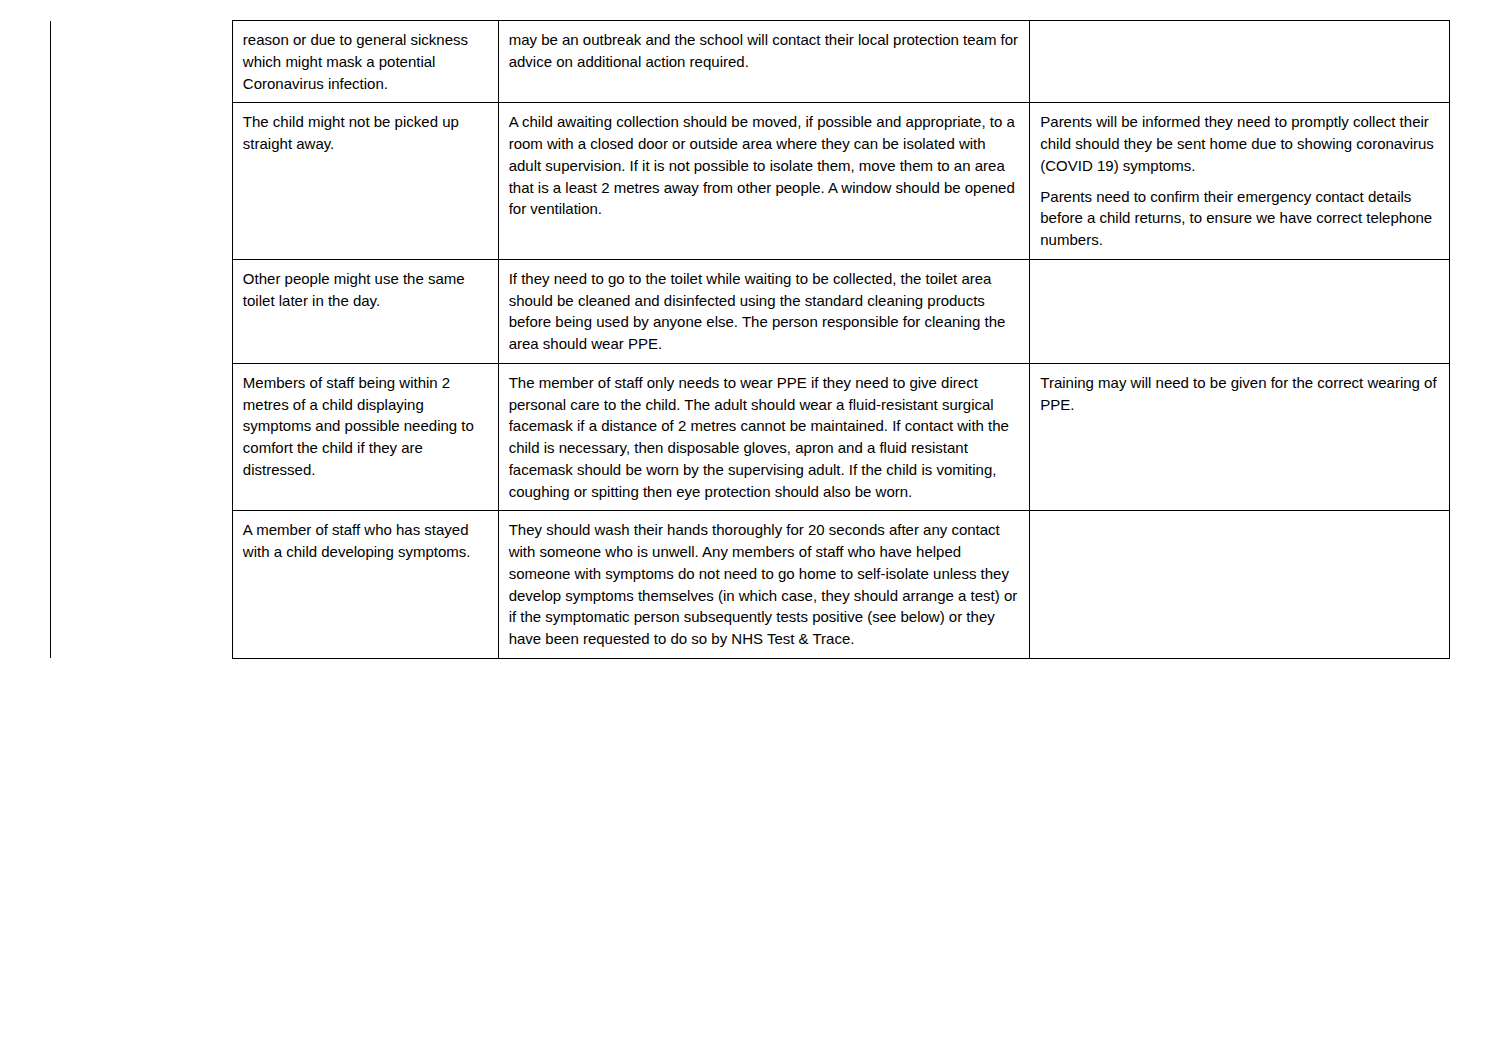| | reason or due to general sickness which might mask a potential Coronavirus infection. | may be an outbreak and the school will contact their local protection team for advice on additional action required. | |
| The child might not be picked up straight away. | A child awaiting collection should be moved, if possible and appropriate, to a room with a closed door or outside area where they can be isolated with adult supervision. If it is not possible to isolate them, move them to an area that is a least 2 metres away from other people. A window should be opened for ventilation. | Parents will be informed they need to promptly collect their child should they be sent home due to showing coronavirus (COVID 19) symptoms. Parents need to confirm their emergency contact details before a child returns, to ensure we have correct telephone numbers. |
| Other people might use the same toilet later in the day. | If they need to go to the toilet while waiting to be collected, the toilet area should be cleaned and disinfected using the standard cleaning products before being used by anyone else. The person responsible for cleaning the area should wear PPE. | |
| Members of staff being within 2 metres of a child displaying symptoms and possible needing to comfort the child if they are distressed. | The member of staff only needs to wear PPE if they need to give direct personal care to the child. The adult should wear a fluid-resistant surgical facemask if a distance of 2 metres cannot be maintained. If contact with the child is necessary, then disposable gloves, apron and a fluid resistant facemask should be worn by the supervising adult. If the child is vomiting, coughing or spitting then eye protection should also be worn. | Training may will need to be given for the correct wearing of PPE. |
| A member of staff who has stayed with a child developing symptoms. | They should wash their hands thoroughly for 20 seconds after any contact with someone who is unwell. Any members of staff who have helped someone with symptoms do not need to go home to self-isolate unless they develop symptoms themselves (in which case, they should arrange a test) or if the symptomatic person subsequently tests positive (see below) or they have been requested to do so by NHS Test & Trace. | |